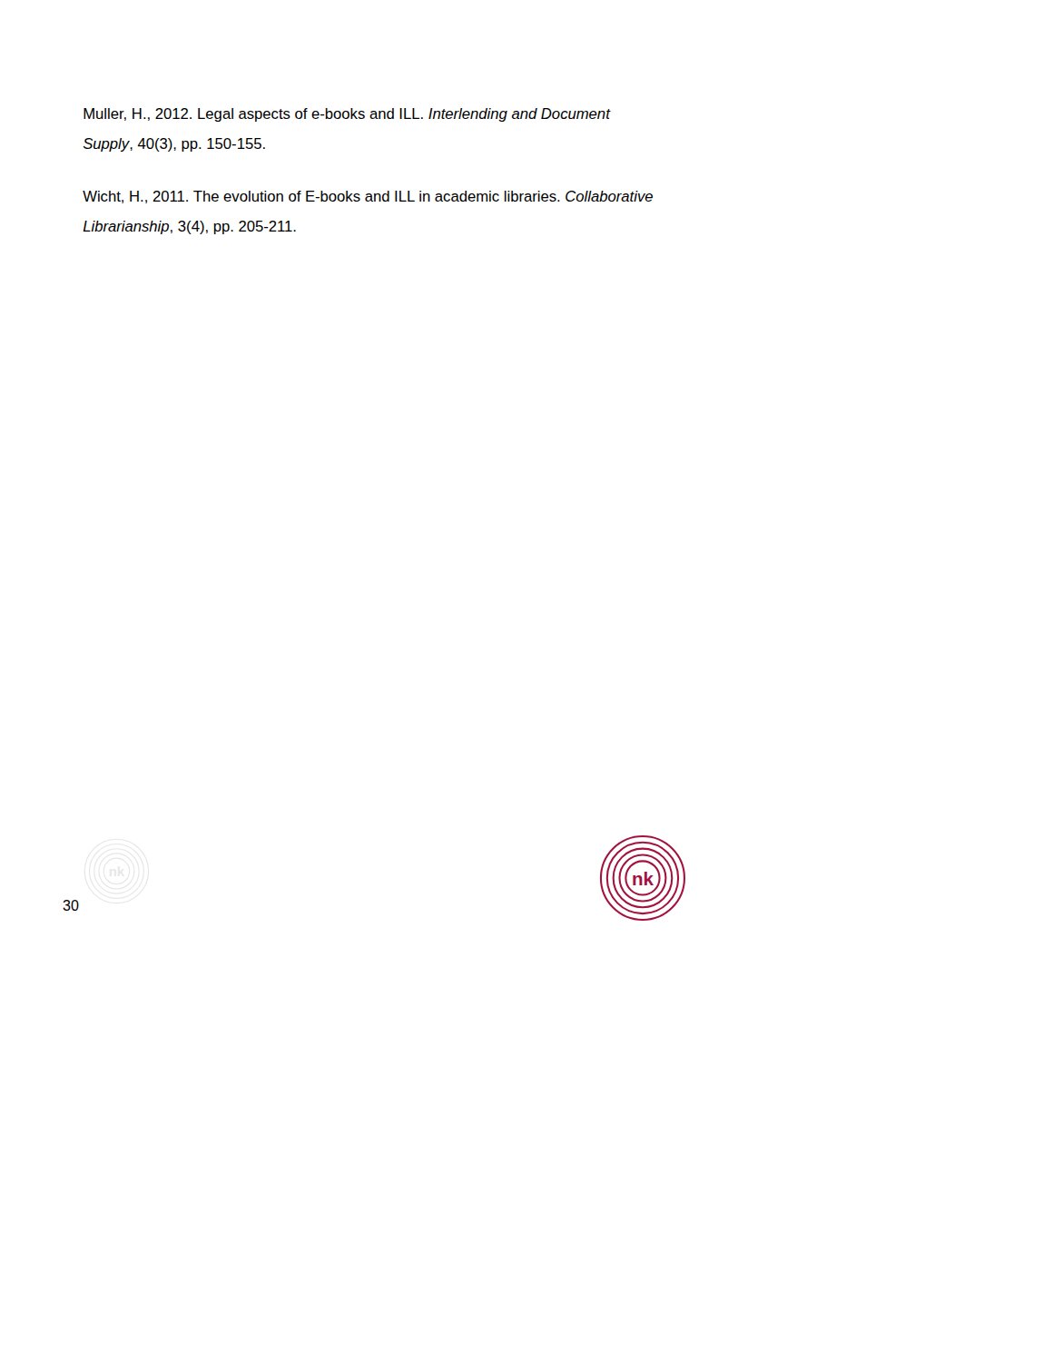Muller, H., 2012. Legal aspects of e-books and ILL. Interlending and Document Supply, 40(3), pp. 150-155.
Wicht, H., 2011. The evolution of E-books and ILL in academic libraries. Collaborative Librarianship, 3(4), pp. 205-211.
nk
nk
30